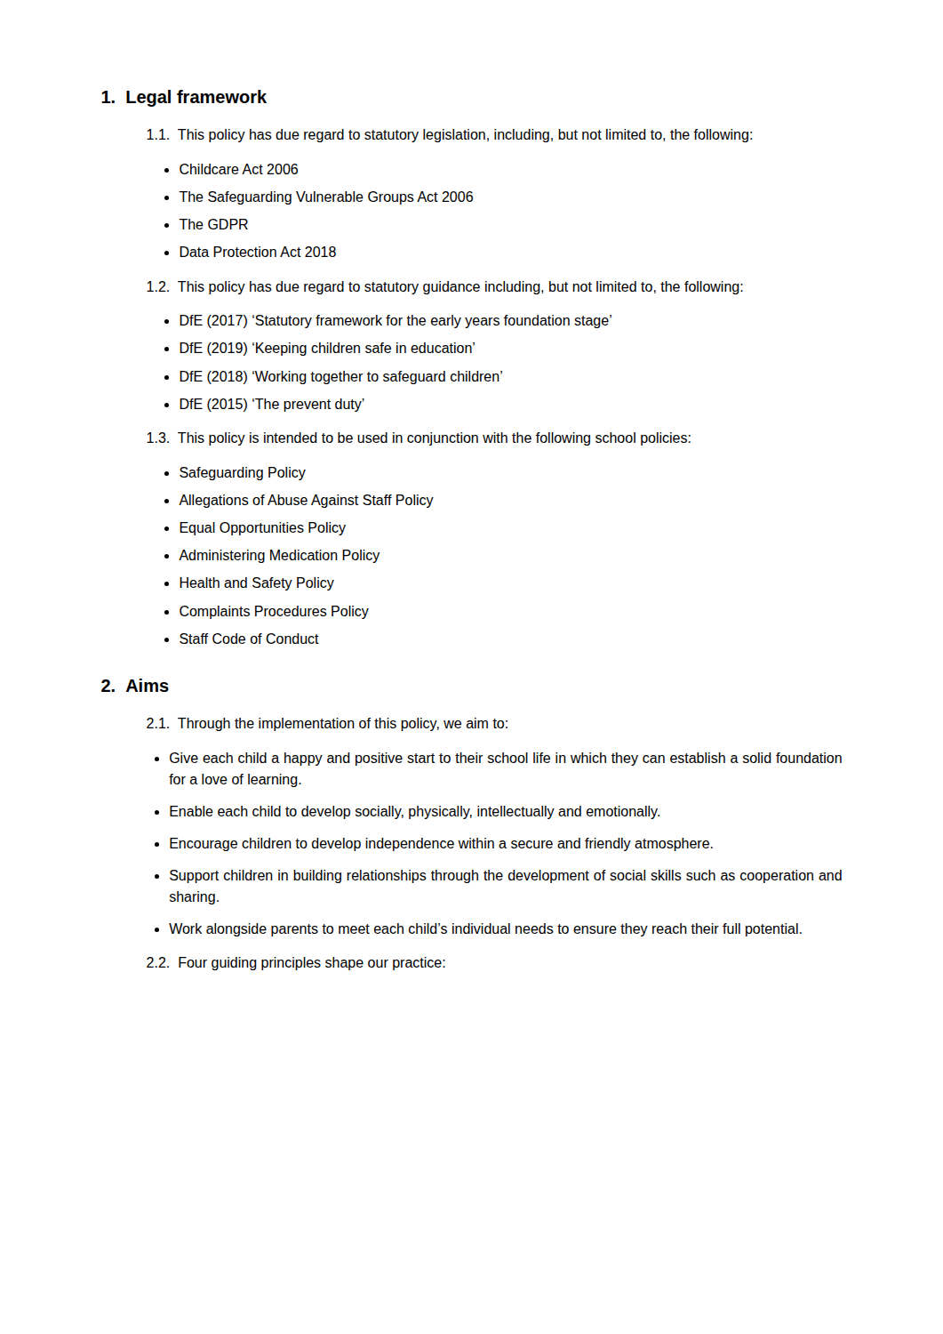1. Legal framework
1.1. This policy has due regard to statutory legislation, including, but not limited to, the following:
Childcare Act 2006
The Safeguarding Vulnerable Groups Act 2006
The GDPR
Data Protection Act 2018
1.2. This policy has due regard to statutory guidance including, but not limited to, the following:
DfE (2017) ‘Statutory framework for the early years foundation stage’
DfE (2019) ‘Keeping children safe in education’
DfE (2018) ‘Working together to safeguard children’
DfE (2015) ‘The prevent duty’
1.3. This policy is intended to be used in conjunction with the following school policies:
Safeguarding Policy
Allegations of Abuse Against Staff Policy
Equal Opportunities Policy
Administering Medication Policy
Health and Safety Policy
Complaints Procedures Policy
Staff Code of Conduct
2. Aims
2.1. Through the implementation of this policy, we aim to:
Give each child a happy and positive start to their school life in which they can establish a solid foundation for a love of learning.
Enable each child to develop socially, physically, intellectually and emotionally.
Encourage children to develop independence within a secure and friendly atmosphere.
Support children in building relationships through the development of social skills such as cooperation and sharing.
Work alongside parents to meet each child’s individual needs to ensure they reach their full potential.
2.2. Four guiding principles shape our practice: